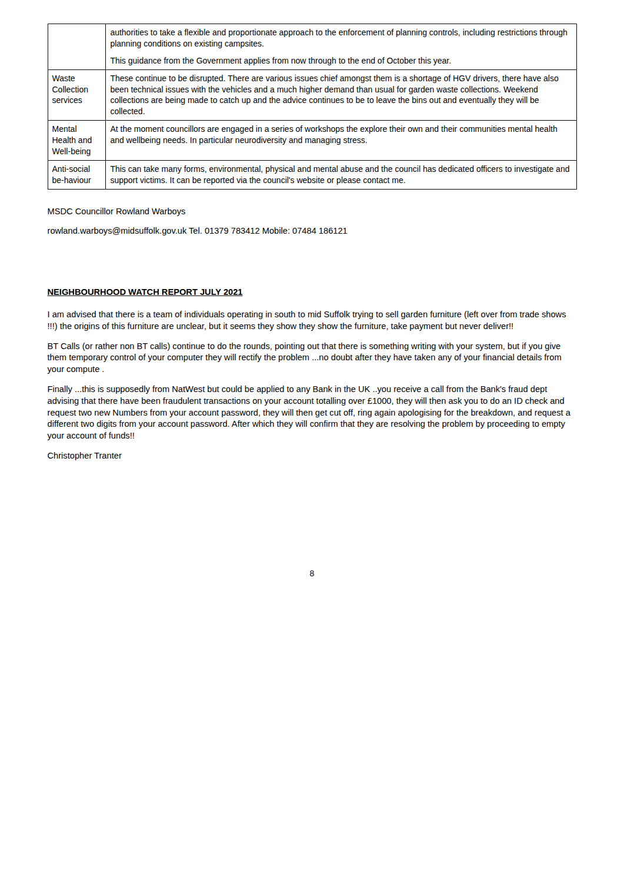| | authorities to take a flexible and proportionate approach to the enforcement of planning controls, including restrictions through planning conditions on existing campsites. This guidance from the Government applies from now through to the end of October this year. |
| Waste Collection services | These continue to be disrupted. There are various issues chief amongst them is a shortage of HGV drivers, there have also been technical issues with the vehicles and a much higher demand than usual for garden waste collections. Weekend collections are being made to catch up and the advice continues to be to leave the bins out and eventually they will be collected. |
| Mental Health and Well-being | At the moment councillors are engaged in a series of workshops the explore their own and their communities mental health and wellbeing needs. In particular neurodiversity and managing stress. |
| Anti-social be-haviour | This can take many forms, environmental, physical and mental abuse and the council has dedicated officers to investigate and support victims. It can be reported via the council's website or please contact me. |
MSDC Councillor Rowland Warboys
rowland.warboys@midsuffolk.gov.uk Tel. 01379 783412 Mobile: 07484 186121
NEIGHBOURHOOD WATCH REPORT JULY 2021
I am advised that there is a team of individuals operating in south to mid Suffolk trying to sell garden furniture (left over from trade shows !!!) the origins of this furniture are unclear, but it seems they show they show the furniture, take payment but never deliver!!
BT Calls (or rather non BT calls) continue to do the rounds, pointing out that there is something writing with your system, but if you give them temporary control of your computer they will rectify the problem ...no doubt after they have taken any of your financial details from your compute .
Finally ...this is supposedly from NatWest but could be applied to any Bank in the UK ..you receive a call from the Bank's fraud dept advising that there have been fraudulent transactions on your account totalling over £1000, they will then ask you to do an ID check and request two new Numbers from your account password, they will then get cut off, ring again apologising for the breakdown, and request a different two digits from your account password. After which they will confirm that they are resolving the problem by proceeding to empty your account of funds!!
Christopher Tranter
8